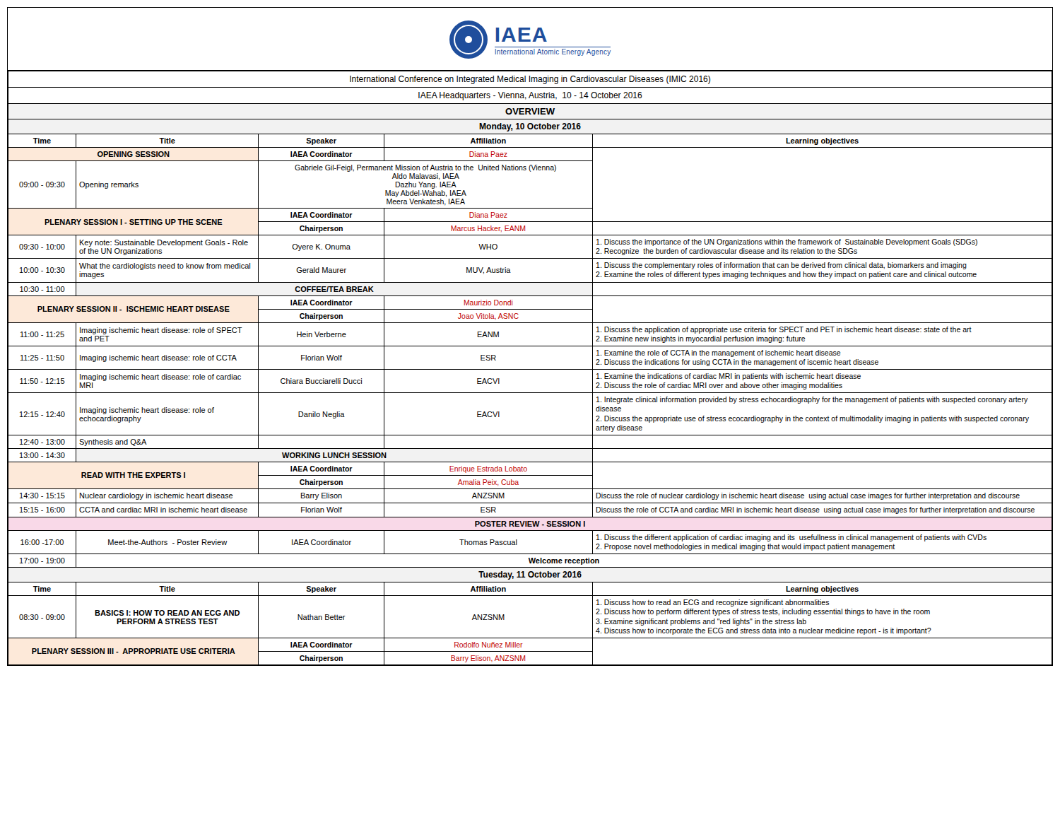IAEA
International Atomic Energy Agency
| International Conference on Integrated Medical Imaging in Cardiovascular Diseases (IMIC 2016) |
| IAEA Headquarters - Vienna, Austria, 10 - 14 October 2016 |
| OVERVIEW |
| Monday, 10 October 2016 |
| Time | Title | Speaker | Affiliation | Learning objectives |
| OPENING SESSION | IAEA Coordinator | Diana Paez | |
| 09:00 - 09:30 | Opening remarks | Gabriele Gil-Feigl, Permanent Mission of Austria to the United Nations (Vienna) Aldo Malavasi, IAEA Dazhu Yang. IAEA May Abdel-Wahab, IAEA Meera Venkatesh, IAEA |
| PLENARY SESSION I - SETTING UP THE SCENE | IAEA Coordinator | Diana Paez |
| Chairperson | Marcus Hacker, EANM | |
| 09:30 - 10:00 | Key note: Sustainable Development Goals - Role of the UN Organizations | Oyere K. Onuma | WHO | 1. Discuss the importance of the UN Organizations within the framework of Sustainable Development Goals (SDGs) 2. Recognize the burden of cardiovascular disease and its relation to the SDGs |
| 10:00 - 10:30 | What the cardiologists need to know from medical images | Gerald Maurer | MUV, Austria | 1. Discuss the complementary roles of information that can be derived from clinical data, biomarkers and imaging 2. Examine the roles of different types imaging techniques and how they impact on patient care and clinical outcome |
| 10:30 - 11:00 | COFFEE/TEA BREAK | |
| PLENARY SESSION II - ISCHEMIC HEART DISEASE | IAEA Coordinator | Maurizio Dondi | |
| Chairperson | Joao Vitola, ASNC |
| 11:00 - 11:25 | Imaging ischemic heart disease: role of SPECT and PET | Hein Verberne | EANM | 1. Discuss the application of appropriate use criteria for SPECT and PET in ischemic heart disease: state of the art 2. Examine new insights in myocardial perfusion imaging: future |
| 11:25 - 11:50 | Imaging ischemic heart disease: role of CCTA | Florian Wolf | ESR | 1. Examine the role of CCTA in the management of ischemic heart disease 2. Discuss the indications for using CCTA in the management of iscemic heart disease |
| 11:50 - 12:15 | Imaging ischemic heart disease: role of cardiac MRI | Chiara Bucciarelli Ducci | EACVI | 1. Examine the indications of cardiac MRI in patients with ischemic heart disease 2. Discuss the role of cardiac MRI over and above other imaging modalities |
| 12:15 - 12:40 | Imaging ischemic heart disease: role of echocardiography | Danilo Neglia | EACVI | 1. Integrate clinical information provided by stress echocardiography for the management of patients with suspected coronary artery disease 2. Discuss the appropriate use of stress ecocardiography in the context of multimodality imaging in patients with suspected coronary artery disease |
| 12:40 - 13:00 | Synthesis and Q&A | | | |
| 13:00 - 14:30 | WORKING LUNCH SESSION | |
| READ WITH THE EXPERTS I | IAEA Coordinator | Enrique Estrada Lobato | |
| Chairperson | Amalia Peix, Cuba |
| 14:30 - 15:15 | Nuclear cardiology in ischemic heart disease | Barry Elison | ANZSNM | Discuss the role of nuclear cardiology in ischemic heart disease using actual case images for further interpretation and discourse |
| 15:15 - 16:00 | CCTA and cardiac MRI in ischemic heart disease | Florian Wolf | ESR | Discuss the role of CCTA and cardiac MRI in ischemic heart disease using actual case images for further interpretation and discourse |
| POSTER REVIEW - SESSION I |
| 16:00 -17:00 | Meet-the-Authors - Poster Review | IAEA Coordinator | Thomas Pascual | 1. Discuss the different application of cardiac imaging and its usefullness in clinical management of patients with CVDs 2. Propose novel methodologies in medical imaging that would impact patient management |
| 17:00 - 19:00 | Welcome reception |
| Tuesday, 11 October 2016 |
| Time | Title | Speaker | Affiliation | Learning objectives |
| 08:30 - 09:00 | BASICS I: HOW TO READ AN ECG AND PERFORM A STRESS TEST | Nathan Better | ANZSNM | 1. Discuss how to read an ECG and recognize significant abnormalities 2. Discuss how to perform different types of stress tests, including essential things to have in the room 3. Examine significant problems and "red lights" in the stress lab 4. Discuss how to incorporate the ECG and stress data into a nuclear medicine report - is it important? |
| PLENARY SESSION III - APPROPRIATE USE CRITERIA | IAEA Coordinator | Rodolfo Nuñez Miller | |
| Chairperson | Barry Elison, ANZSNM |